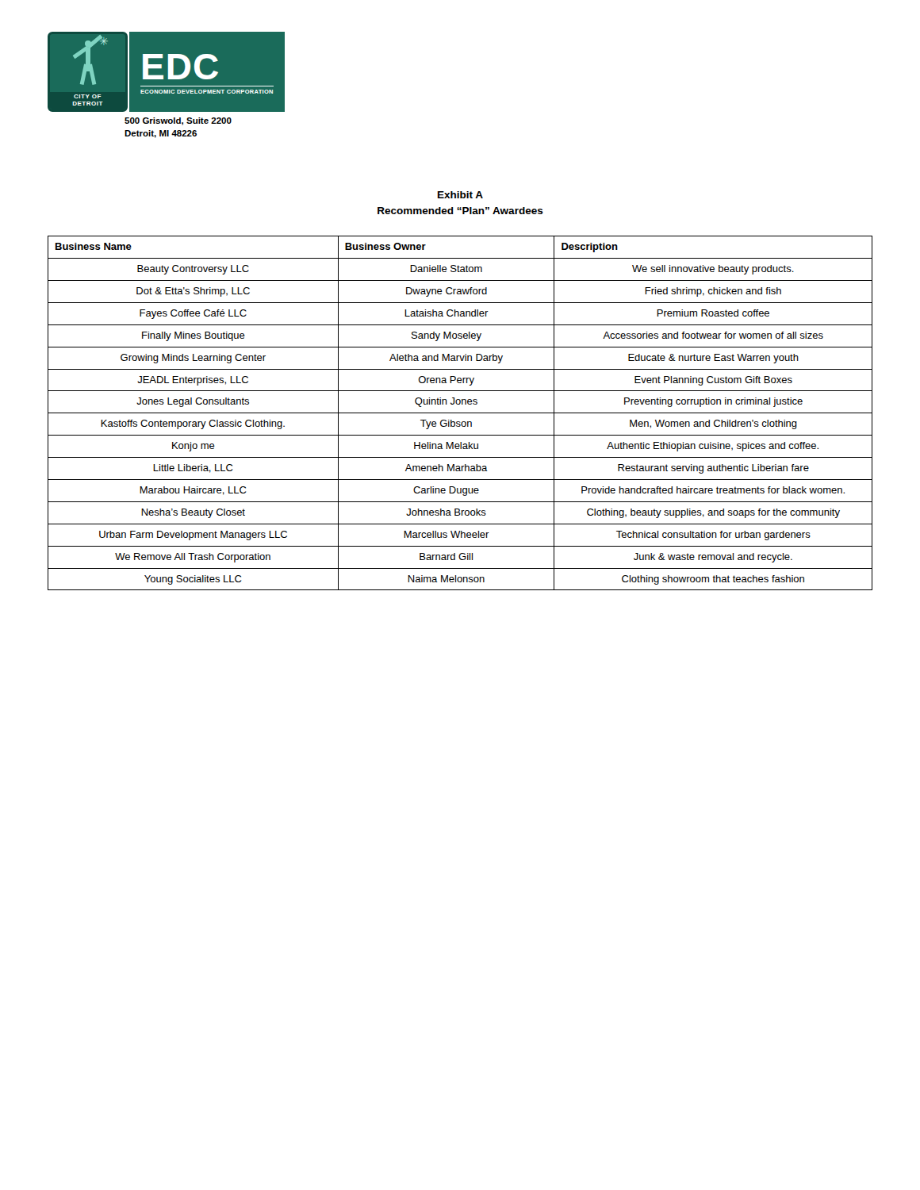✳
CITY OF
DETROIT
EDC
ECONOMIC DEVELOPMENT CORPORATION
500 Griswold, Suite 2200
Detroit, MI 48226
Exhibit A
Recommended “Plan” Awardees
| Business Name | Business Owner | Description |
| --- | --- | --- |
| Beauty Controversy LLC | Danielle Statom | We sell innovative beauty products. |
| Dot & Etta's Shrimp, LLC | Dwayne Crawford | Fried shrimp, chicken and fish |
| Fayes Coffee Café LLC | Lataisha Chandler | Premium Roasted coffee |
| Finally Mines Boutique | Sandy Moseley | Accessories and footwear for women of all sizes |
| Growing Minds Learning Center | Aletha and Marvin Darby | Educate & nurture East Warren youth |
| JEADL Enterprises, LLC | Orena Perry | Event Planning Custom Gift Boxes |
| Jones Legal Consultants | Quintin Jones | Preventing corruption in criminal justice |
| Kastoffs Contemporary Classic Clothing. | Tye Gibson | Men, Women and Children's clothing |
| Konjo me | Helina Melaku | Authentic Ethiopian cuisine, spices and coffee. |
| Little Liberia, LLC | Ameneh Marhaba | Restaurant serving authentic Liberian fare |
| Marabou Haircare, LLC | Carline Dugue | Provide handcrafted haircare treatments for black women. |
| Nesha’s Beauty Closet | Johnesha Brooks | Clothing, beauty supplies, and soaps for the community |
| Urban Farm Development Managers LLC | Marcellus Wheeler | Technical consultation for urban gardeners |
| We Remove All Trash Corporation | Barnard Gill | Junk & waste removal and recycle. |
| Young Socialites LLC | Naima Melonson | Clothing showroom that teaches fashion |